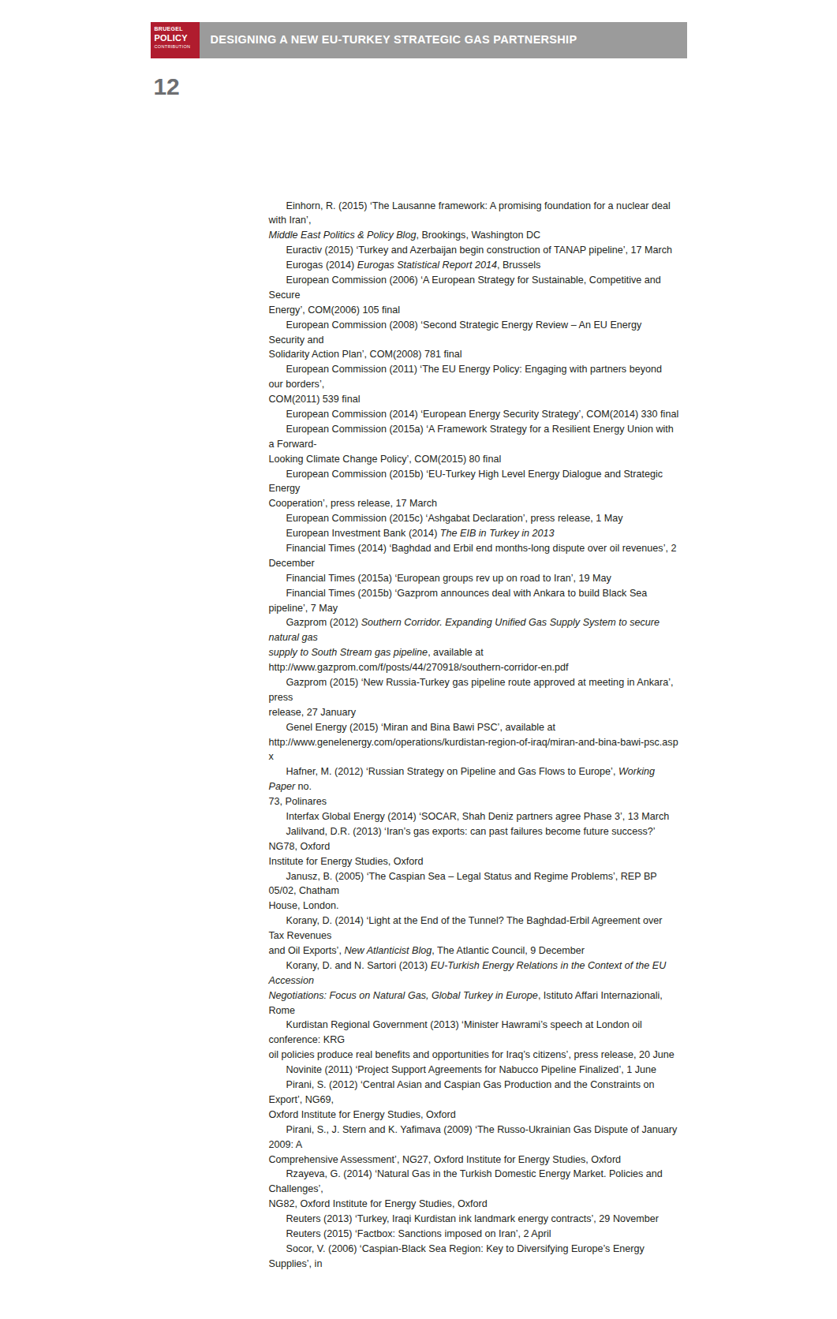BRUEGEL
POLICY
CONTRIBUTION
Designing a new EU-Turkey strategic gas partnership
12
Einhorn, R. (2015) ‘The Lausanne framework: A promising foundation for a nuclear deal with Iran’,
Middle East Politics & Policy Blog, Brookings, Washington DC
Euractiv (2015) ‘Turkey and Azerbaijan begin construction of TANAP pipeline’, 17 March
Eurogas (2014) Eurogas Statistical Report 2014, Brussels
European Commission (2006) ‘A European Strategy for Sustainable, Competitive and Secure
Energy’, COM(2006) 105 final
European Commission (2008) ‘Second Strategic Energy Review – An EU Energy Security and
Solidarity Action Plan’, COM(2008) 781 final
European Commission (2011) ‘The EU Energy Policy: Engaging with partners beyond our borders’,
COM(2011) 539 final
European Commission (2014) ‘European Energy Security Strategy’, COM(2014) 330 final
European Commission (2015a) ‘A Framework Strategy for a Resilient Energy Union with a Forward-
Looking Climate Change Policy’, COM(2015) 80 final
European Commission (2015b) ‘EU-Turkey High Level Energy Dialogue and Strategic Energy
Cooperation’, press release, 17 March
European Commission (2015c) ‘Ashgabat Declaration’, press release, 1 May
European Investment Bank (2014) The EIB in Turkey in 2013
Financial Times (2014) ‘Baghdad and Erbil end months-long dispute over oil revenues’, 2
December
Financial Times (2015a) ‘European groups rev up on road to Iran’, 19 May
Financial Times (2015b) ‘Gazprom announces deal with Ankara to build Black Sea pipeline’, 7 May
Gazprom (2012) Southern Corridor. Expanding Unified Gas Supply System to secure natural gas
supply to South Stream gas pipeline, available at
http://www.gazprom.com/f/posts/44/270918/southern-corridor-en.pdf
Gazprom (2015) ‘New Russia-Turkey gas pipeline route approved at meeting in Ankara’, press
release, 27 January
Genel Energy (2015) ‘Miran and Bina Bawi PSC’, available at
http://www.genelenergy.com/operations/kurdistan-region-of-iraq/miran-and-bina-bawi-psc.aspx
Hafner, M. (2012) ‘Russian Strategy on Pipeline and Gas Flows to Europe’, Working Paper no.
73, Polinares
Interfax Global Energy (2014) ‘SOCAR, Shah Deniz partners agree Phase 3’, 13 March
Jalilvand, D.R. (2013) ‘Iran’s gas exports: can past failures become future success?’ NG78, Oxford
Institute for Energy Studies, Oxford
Janusz, B. (2005) ‘The Caspian Sea – Legal Status and Regime Problems’, REP BP 05/02, Chatham
House, London.
Korany, D. (2014) ‘Light at the End of the Tunnel? The Baghdad-Erbil Agreement over Tax Revenues
and Oil Exports’, New Atlanticist Blog, The Atlantic Council, 9 December
Korany, D. and N. Sartori (2013) EU-Turkish Energy Relations in the Context of the EU Accession
Negotiations: Focus on Natural Gas, Global Turkey in Europe, Istituto Affari Internazionali, Rome
Kurdistan Regional Government (2013) ‘Minister Hawrami’s speech at London oil conference: KRG
oil policies produce real benefits and opportunities for Iraq’s citizens’, press release, 20 June
Novinite (2011) ‘Project Support Agreements for Nabucco Pipeline Finalized’, 1 June
Pirani, S. (2012) ‘Central Asian and Caspian Gas Production and the Constraints on Export’, NG69,
Oxford Institute for Energy Studies, Oxford
Pirani, S., J. Stern and K. Yafimava (2009) ‘The Russo-Ukrainian Gas Dispute of January 2009: A
Comprehensive Assessment’, NG27, Oxford Institute for Energy Studies, Oxford
Rzayeva, G. (2014) ‘Natural Gas in the Turkish Domestic Energy Market. Policies and Challenges’,
NG82, Oxford Institute for Energy Studies, Oxford
Reuters (2013) ‘Turkey, Iraqi Kurdistan ink landmark energy contracts’, 29 November
Reuters (2015) ‘Factbox: Sanctions imposed on Iran’, 2 April
Socor, V. (2006) ‘Caspian-Black Sea Region: Key to Diversifying Europe’s Energy Supplies’, in